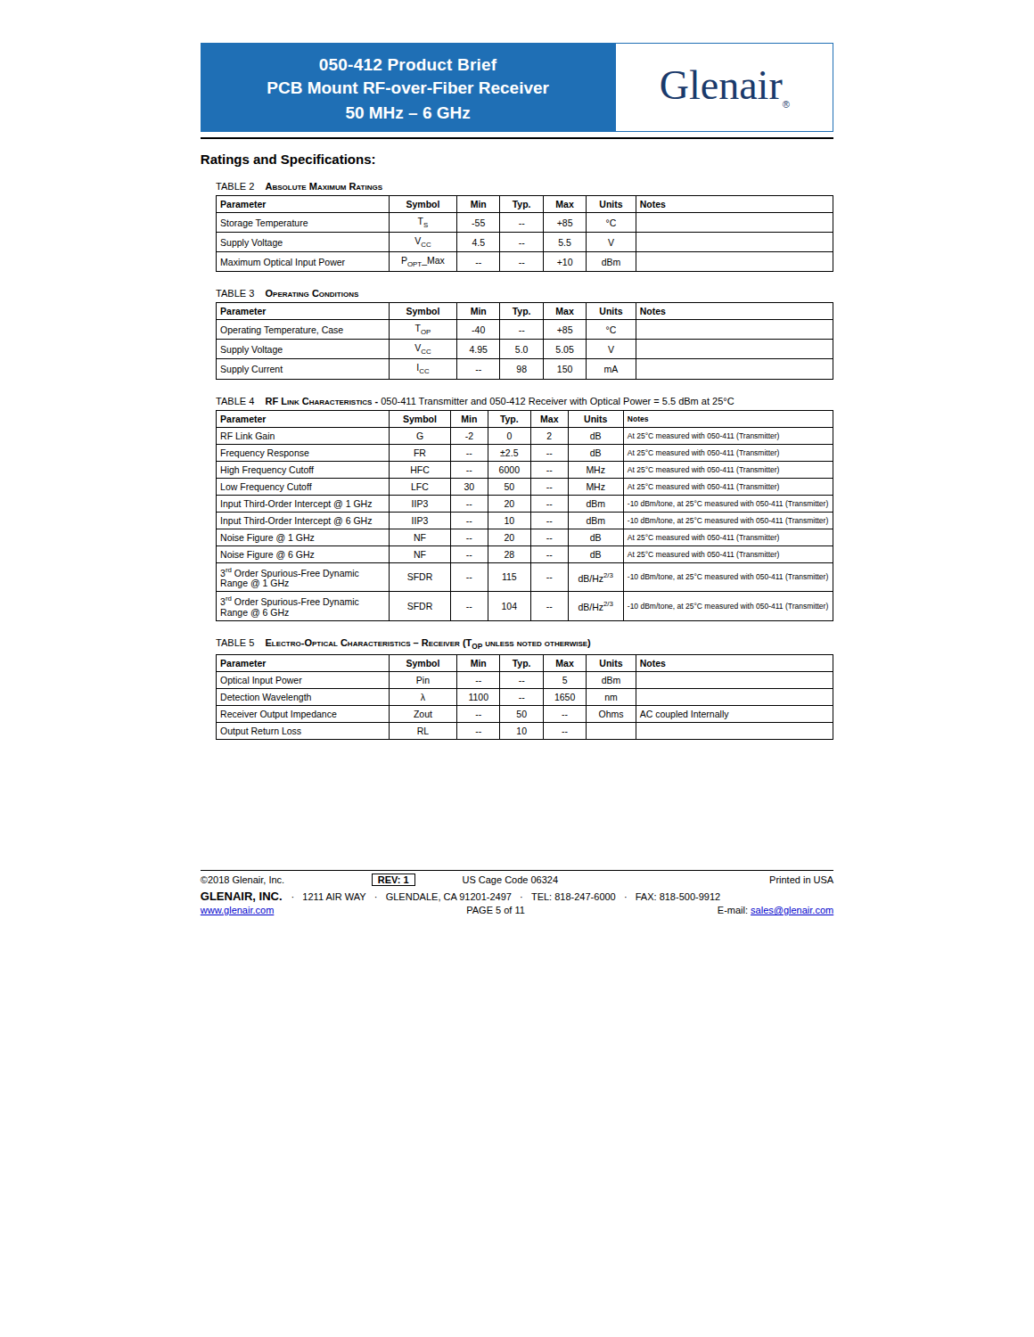050-412 Product Brief
PCB Mount RF-over-Fiber Receiver
50 MHz – 6 GHz
Glenair®
Ratings and Specifications:
TABLE 2 Absolute Maximum Ratings
| Parameter | Symbol | Min | Typ. | Max | Units | Notes |
| --- | --- | --- | --- | --- | --- | --- |
| Storage Temperature | T S | -55 | -- | +85 | °C | |
| Supply Voltage | V CC | 4.5 | -- | 5.5 | V | |
| Maximum Optical Input Power | P OPT _Max | -- | -- | +10 | dBm | |
TABLE 3 Operating Conditions
| Parameter | Symbol | Min | Typ. | Max | Units | Notes |
| --- | --- | --- | --- | --- | --- | --- |
| Operating Temperature, Case | T OP | -40 | -- | +85 | °C | |
| Supply Voltage | V CC | 4.95 | 5.0 | 5.05 | V | |
| Supply Current | I CC | -- | 98 | 150 | mA | |
TABLE 4 RF Link Characteristics - 050-411 Transmitter and 050-412 Receiver with Optical Power = 5.5 dBm at 25°C
| Parameter | Symbol | Min | Typ. | Max | Units | Notes |
| --- | --- | --- | --- | --- | --- | --- |
| RF Link Gain | G | -2 | 0 | 2 | dB | At 25°C measured with 050-411 (Transmitter) |
| Frequency Response | FR | -- | ±2.5 | -- | dB | At 25°C measured with 050-411 (Transmitter) |
| High Frequency Cutoff | HFC | -- | 6000 | -- | MHz | At 25°C measured with 050-411 (Transmitter) |
| Low Frequency Cutoff | LFC | 30 | 50 | -- | MHz | At 25°C measured with 050-411 (Transmitter) |
| Input Third-Order Intercept @ 1 GHz | IIP3 | -- | 20 | -- | dBm | -10 dBm/tone, at 25°C measured with 050-411 (Transmitter) |
| Input Third-Order Intercept @ 6 GHz | IIP3 | -- | 10 | -- | dBm | -10 dBm/tone, at 25°C measured with 050-411 (Transmitter) |
| Noise Figure @ 1 GHz | NF | -- | 20 | -- | dB | At 25°C measured with 050-411 (Transmitter) |
| Noise Figure @ 6 GHz | NF | -- | 28 | -- | dB | At 25°C measured with 050-411 (Transmitter) |
| 3 rd Order Spurious-Free Dynamic Range @ 1 GHz | SFDR | -- | 115 | -- | dB/Hz 2/3 | -10 dBm/tone, at 25°C measured with 050-411 (Transmitter) |
| 3 rd Order Spurious-Free Dynamic Range @ 6 GHz | SFDR | -- | 104 | -- | dB/Hz 2/3 | -10 dBm/tone, at 25°C measured with 050-411 (Transmitter) |
TABLE 5 Electro-Optical Characteristics – Receiver (TOP unless noted otherwise)
| Parameter | Symbol | Min | Typ. | Max | Units | Notes |
| --- | --- | --- | --- | --- | --- | --- |
| Optical Input Power | Pin | -- | -- | 5 | dBm | |
| Detection Wavelength | λ | 1100 | -- | 1650 | nm | |
| Receiver Output Impedance | Zout | -- | 50 | -- | Ohms | AC coupled Internally |
| Output Return Loss | RL | -- | 10 | -- | | |
©2018 Glenair, Inc. REV: 1 US Cage Code 06324 Printed in USA
GLENAIR, INC. · 1211 AIR WAY · GLENDALE, CA 91201-2497 · TEL: 818-247-6000 · FAX: 818-500-9912
www.glenair.com PAGE 5 of 11 E-mail: sales@glenair.com